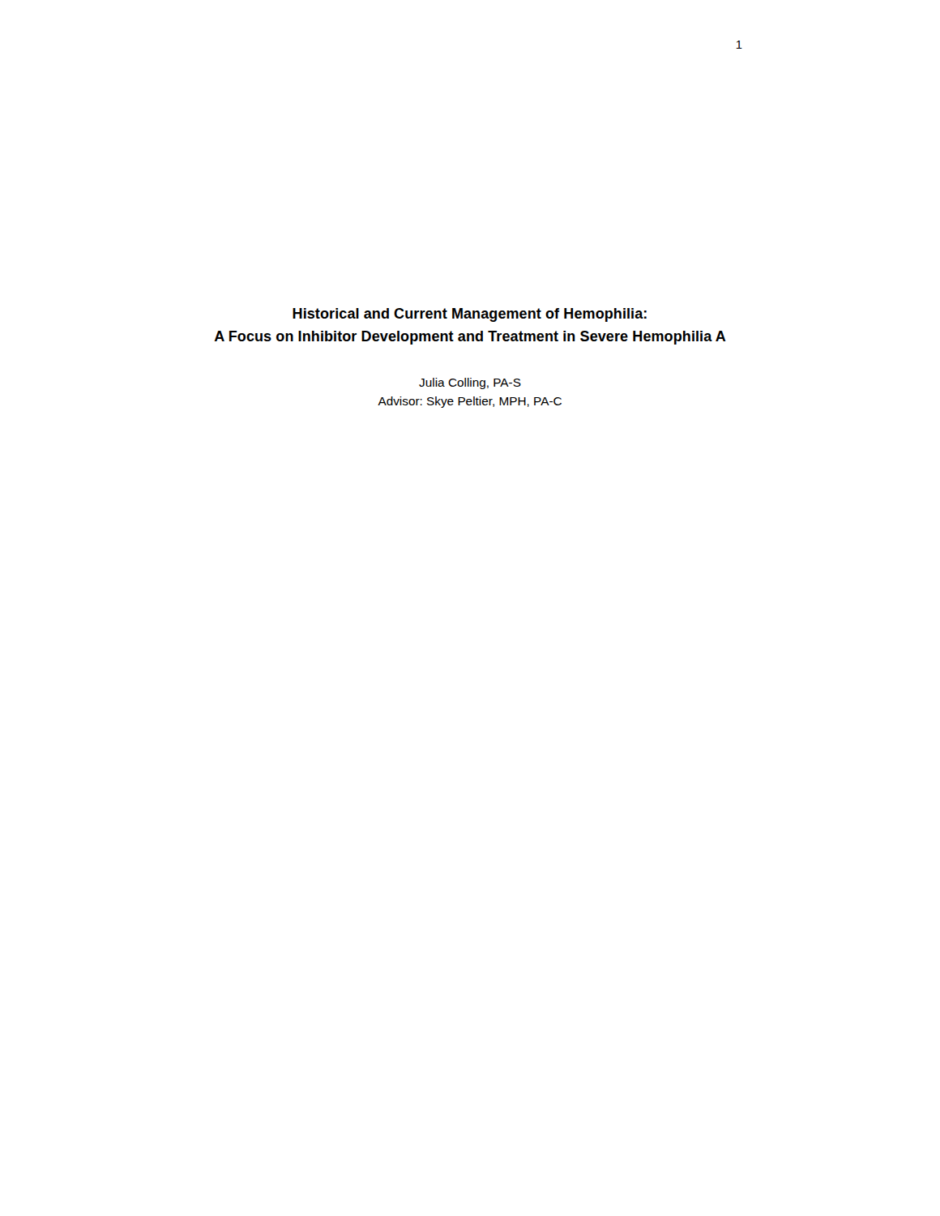1
Historical and Current Management of Hemophilia:
A Focus on Inhibitor Development and Treatment in Severe Hemophilia A
Julia Colling, PA-S
Advisor: Skye Peltier, MPH, PA-C